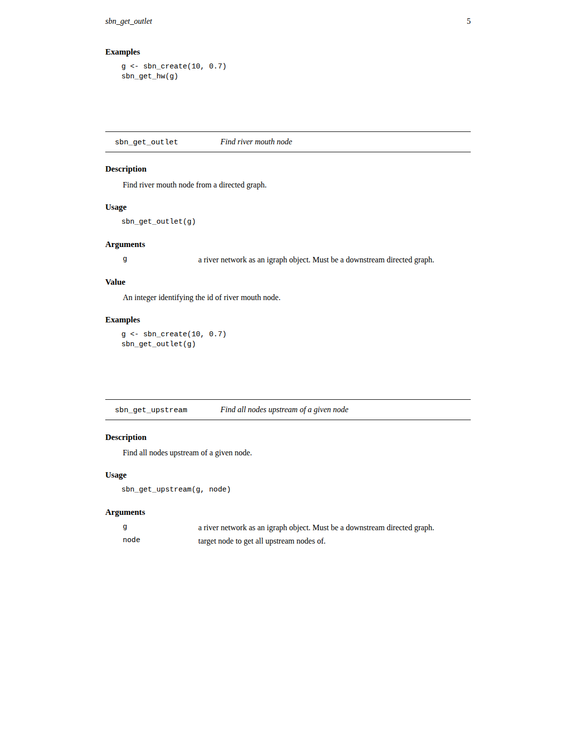sbn_get_outlet 5
Examples
g <- sbn_create(10, 0.7)
sbn_get_hw(g)
sbn_get_outlet Find river mouth node
Description
Find river mouth node from a directed graph.
Usage
sbn_get_outlet(g)
Arguments
g
a river network as an igraph object. Must be a downstream directed graph.
Value
An integer identifying the id of river mouth node.
Examples
g <- sbn_create(10, 0.7)
sbn_get_outlet(g)
sbn_get_upstream Find all nodes upstream of a given node
Description
Find all nodes upstream of a given node.
Usage
sbn_get_upstream(g, node)
Arguments
g
a river network as an igraph object. Must be a downstream directed graph.
node
target node to get all upstream nodes of.